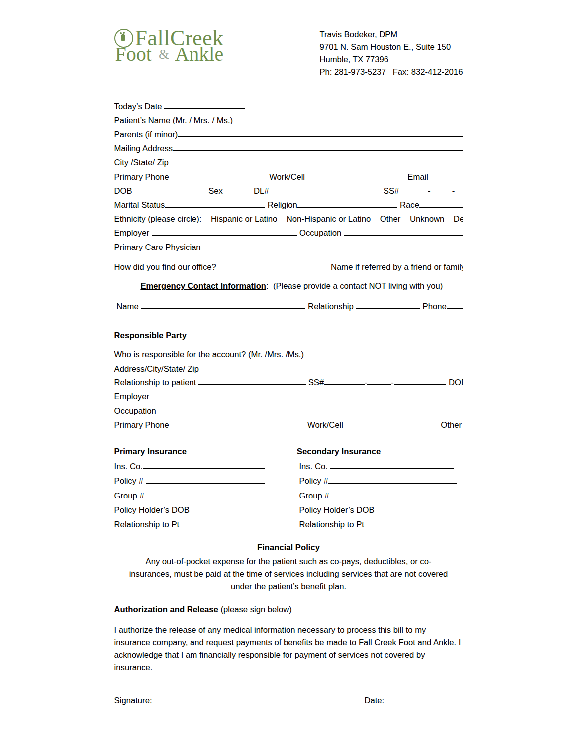FallCreek
Foot & Ankle
Travis Bodeker, DPM
9701 N. Sam Houston E., Suite 150
Humble, TX 77396
Ph: 281-973-5237 Fax: 832-412-2016
Today’s Date
Patient’s Name (Mr. / Mrs. / Ms.)
Parents (if minor)
Mailing Address
City /State/ Zip
Primary Phone Work/Cell Email
DOB Sex DL# SS# - -
Marital Status Religion Race
Ethnicity (please circle): Hispanic or Latino Non-Hispanic or Latino Other Unknown Declined
Employer Occupation
Primary Care Physician
How did you find our office? Name if referred by a friend or family
Emergency Contact Information: (Please provide a contact NOT living with you)
Name Relationship Phone
Responsible Party
Who is responsible for the account? (Mr. /Mrs. /Ms.)
Address/City/State/ Zip
Relationship to patient SS# - - DOB
Employer
Occupation
Primary Phone Work/Cell Other
Primary Insurance
Ins. Co.
Policy #
Group #
Policy Holder’s DOB
Relationship to Pt
Secondary Insurance
Ins. Co.
Policy #
Group #
Policy Holder’s DOB
Relationship to Pt
Financial Policy
Any out-of-pocket expense for the patient such as co-pays, deductibles, or co-insurances, must be paid at the time of services including services that are not covered under the patient’s benefit plan.
Authorization and Release (please sign below)
I authorize the release of any medical information necessary to process this bill to my insurance company, and request payments of benefits be made to Fall Creek Foot and Ankle. I acknowledge that I am financially responsible for payment of services not covered by insurance.
Signature: Date: